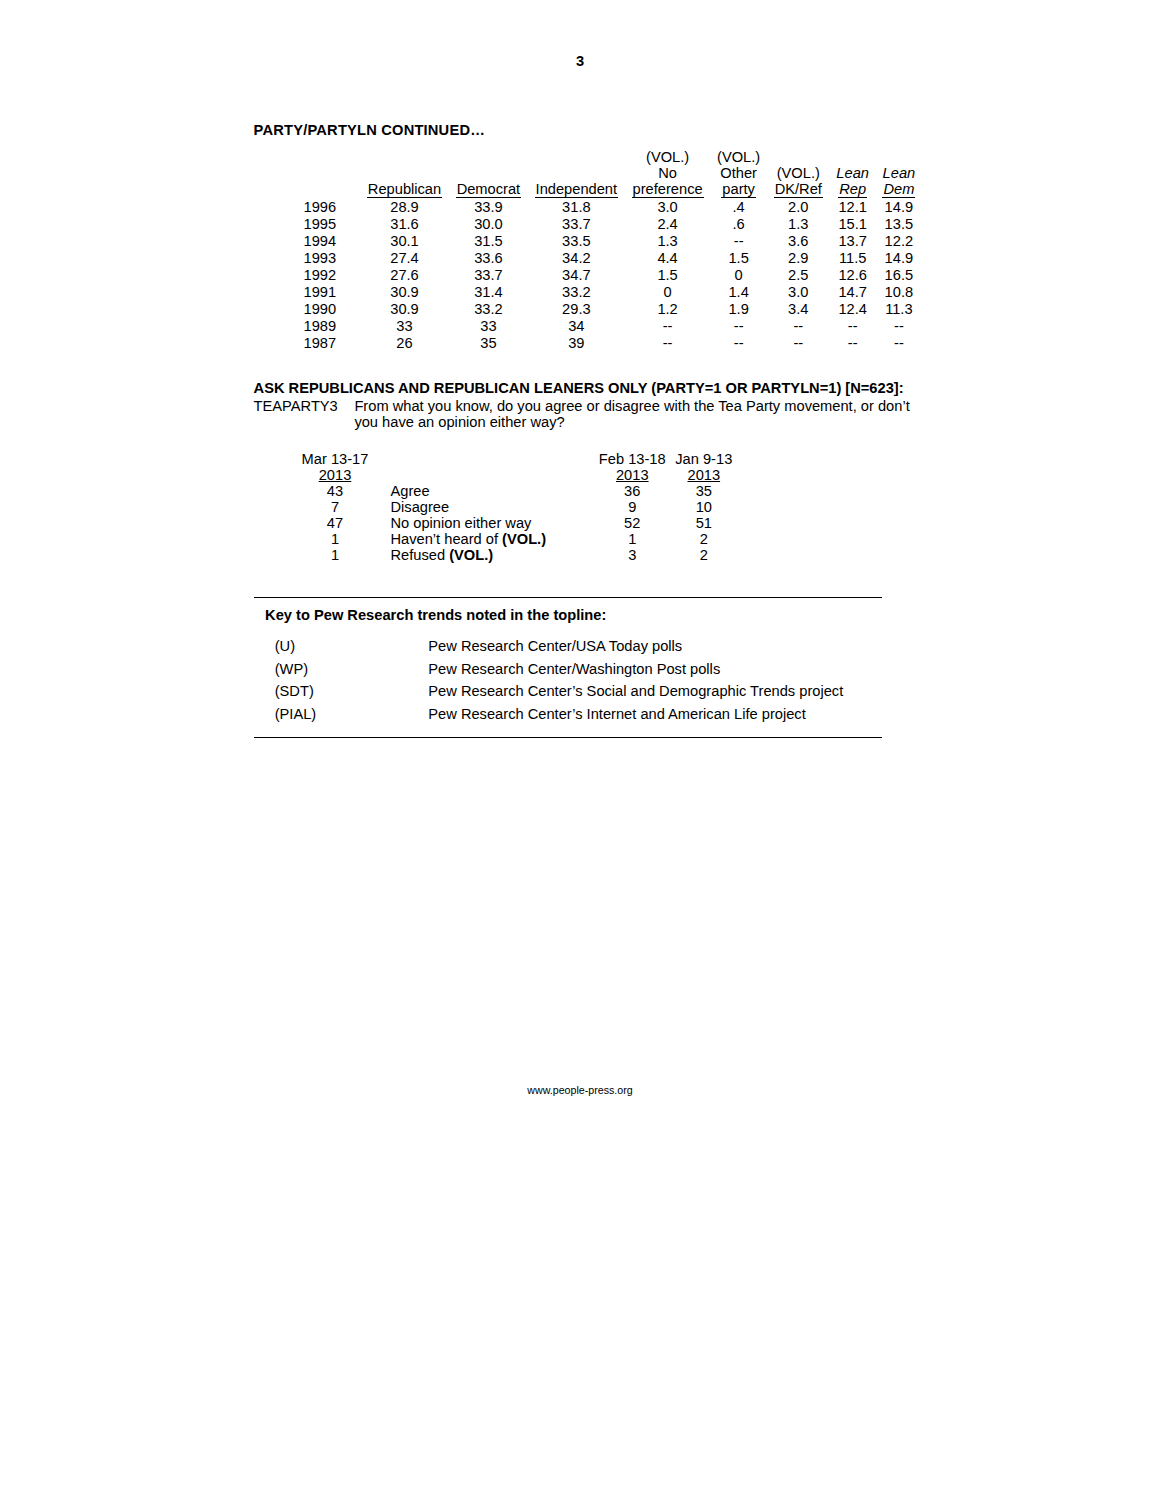3
PARTY/PARTYLN CONTINUED…
| | | | | (VOL.) | (VOL.) | | | |
| --- | --- | --- | --- | --- | --- | --- | --- | --- |
| | | | | No | Other | (VOL.) | Lean | Lean |
| | Republican | Democrat | Independent | preference | party | DK/Ref | Rep | Dem |
| 1996 | 28.9 | 33.9 | 31.8 | 3.0 | .4 | 2.0 | 12.1 | 14.9 |
| 1995 | 31.6 | 30.0 | 33.7 | 2.4 | .6 | 1.3 | 15.1 | 13.5 |
| 1994 | 30.1 | 31.5 | 33.5 | 1.3 | -- | 3.6 | 13.7 | 12.2 |
| 1993 | 27.4 | 33.6 | 34.2 | 4.4 | 1.5 | 2.9 | 11.5 | 14.9 |
| 1992 | 27.6 | 33.7 | 34.7 | 1.5 | 0 | 2.5 | 12.6 | 16.5 |
| 1991 | 30.9 | 31.4 | 33.2 | 0 | 1.4 | 3.0 | 14.7 | 10.8 |
| 1990 | 30.9 | 33.2 | 29.3 | 1.2 | 1.9 | 3.4 | 12.4 | 11.3 |
| 1989 | 33 | 33 | 34 | -- | -- | -- | -- | -- |
| 1987 | 26 | 35 | 39 | -- | -- | -- | -- | -- |
ASK REPUBLICANS AND REPUBLICAN LEANERS ONLY (PARTY=1 OR PARTYLN=1) [N=623]:
TEAPARTY3
From what you know, do you agree or disagree with the Tea Party movement, or don’t you have an opinion either way?
| Mar 13-17 | | Feb 13-18 | Jan 9-13 |
| 2013 | | 2013 | 2013 |
| 43 | Agree | 36 | 35 |
| 7 | Disagree | 9 | 10 |
| 47 | No opinion either way | 52 | 51 |
| 1 | Haven’t heard of (VOL.) | 1 | 2 |
| 1 | Refused (VOL.) | 3 | 2 |
Key to Pew Research trends noted in the topline:
| (U) | Pew Research Center/USA Today polls |
| (WP) | Pew Research Center/Washington Post polls |
| (SDT) | Pew Research Center’s Social and Demographic Trends project |
| (PIAL) | Pew Research Center’s Internet and American Life project |
www.people-press.org